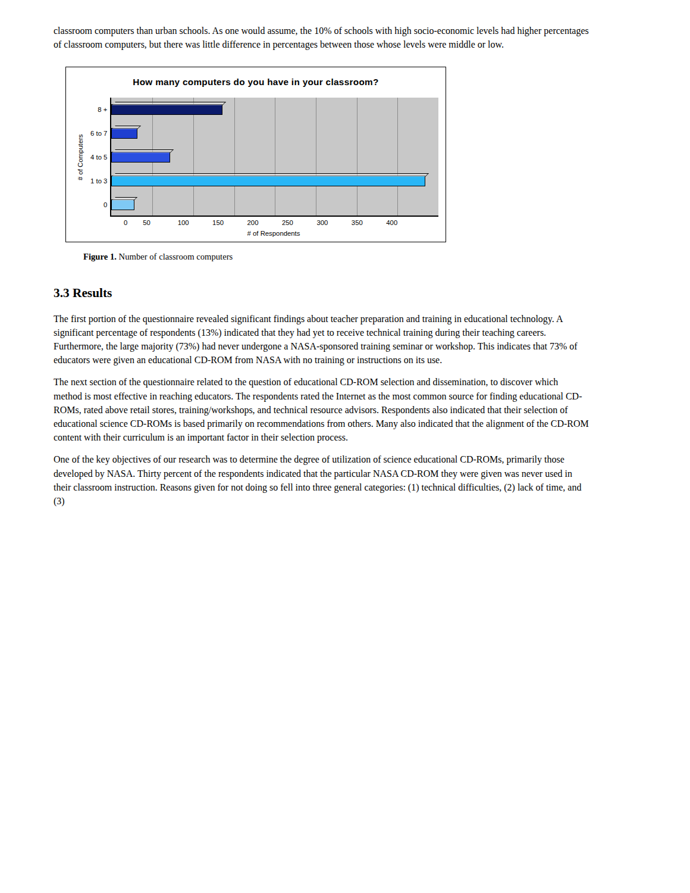classroom computers than urban schools. As one would assume, the 10% of schools with high socio-economic levels had higher percentages of classroom computers, but there was little difference in percentages between those whose levels were middle or low.
How many computers do you have in your classroom?
# of Computers
8 +
6 to 7
4 to 5
1 to 3
0
0 50 100 150 200 250 300 350 400
# of Respondents
Figure 1. Number of classroom computers
3.3 Results
The first portion of the questionnaire revealed significant findings about teacher preparation and training in educational technology. A significant percentage of respondents (13%) indicated that they had yet to receive technical training during their teaching careers. Furthermore, the large majority (73%) had never undergone a NASA-sponsored training seminar or workshop. This indicates that 73% of educators were given an educational CD-ROM from NASA with no training or instructions on its use.
The next section of the questionnaire related to the question of educational CD-ROM selection and dissemination, to discover which method is most effective in reaching educators. The respondents rated the Internet as the most common source for finding educational CD-ROMs, rated above retail stores, training/workshops, and technical resource advisors. Respondents also indicated that their selection of educational science CD-ROMs is based primarily on recommendations from others. Many also indicated that the alignment of the CD-ROM content with their curriculum is an important factor in their selection process.
One of the key objectives of our research was to determine the degree of utilization of science educational CD-ROMs, primarily those developed by NASA. Thirty percent of the respondents indicated that the particular NASA CD-ROM they were given was never used in their classroom instruction. Reasons given for not doing so fell into three general categories: (1) technical difficulties, (2) lack of time, and (3)